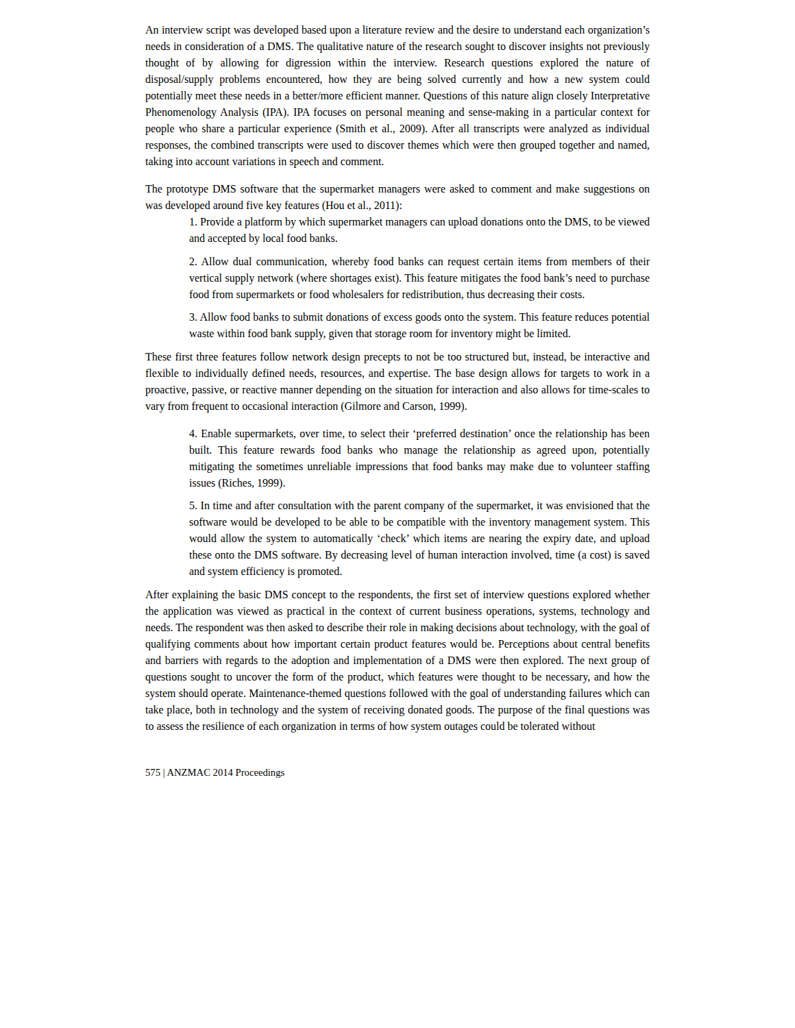An interview script was developed based upon a literature review and the desire to understand each organization’s needs in consideration of a DMS. The qualitative nature of the research sought to discover insights not previously thought of by allowing for digression within the interview. Research questions explored the nature of disposal/supply problems encountered, how they are being solved currently and how a new system could potentially meet these needs in a better/more efficient manner. Questions of this nature align closely Interpretative Phenomenology Analysis (IPA). IPA focuses on personal meaning and sense-making in a particular context for people who share a particular experience (Smith et al., 2009). After all transcripts were analyzed as individual responses, the combined transcripts were used to discover themes which were then grouped together and named, taking into account variations in speech and comment.
The prototype DMS software that the supermarket managers were asked to comment and make suggestions on was developed around five key features (Hou et al., 2011):
1. Provide a platform by which supermarket managers can upload donations onto the DMS, to be viewed and accepted by local food banks.
2. Allow dual communication, whereby food banks can request certain items from members of their vertical supply network (where shortages exist). This feature mitigates the food bank’s need to purchase food from supermarkets or food wholesalers for redistribution, thus decreasing their costs.
3. Allow food banks to submit donations of excess goods onto the system. This feature reduces potential waste within food bank supply, given that storage room for inventory might be limited.
These first three features follow network design precepts to not be too structured but, instead, be interactive and flexible to individually defined needs, resources, and expertise. The base design allows for targets to work in a proactive, passive, or reactive manner depending on the situation for interaction and also allows for time-scales to vary from frequent to occasional interaction (Gilmore and Carson, 1999).
4. Enable supermarkets, over time, to select their ‘preferred destination’ once the relationship has been built. This feature rewards food banks who manage the relationship as agreed upon, potentially mitigating the sometimes unreliable impressions that food banks may make due to volunteer staffing issues (Riches, 1999).
5. In time and after consultation with the parent company of the supermarket, it was envisioned that the software would be developed to be able to be compatible with the inventory management system. This would allow the system to automatically ‘check’ which items are nearing the expiry date, and upload these onto the DMS software. By decreasing level of human interaction involved, time (a cost) is saved and system efficiency is promoted.
After explaining the basic DMS concept to the respondents, the first set of interview questions explored whether the application was viewed as practical in the context of current business operations, systems, technology and needs. The respondent was then asked to describe their role in making decisions about technology, with the goal of qualifying comments about how important certain product features would be. Perceptions about central benefits and barriers with regards to the adoption and implementation of a DMS were then explored. The next group of questions sought to uncover the form of the product, which features were thought to be necessary, and how the system should operate. Maintenance-themed questions followed with the goal of understanding failures which can take place, both in technology and the system of receiving donated goods. The purpose of the final questions was to assess the resilience of each organization in terms of how system outages could be tolerated without
575 | ANZMAC 2014 Proceedings